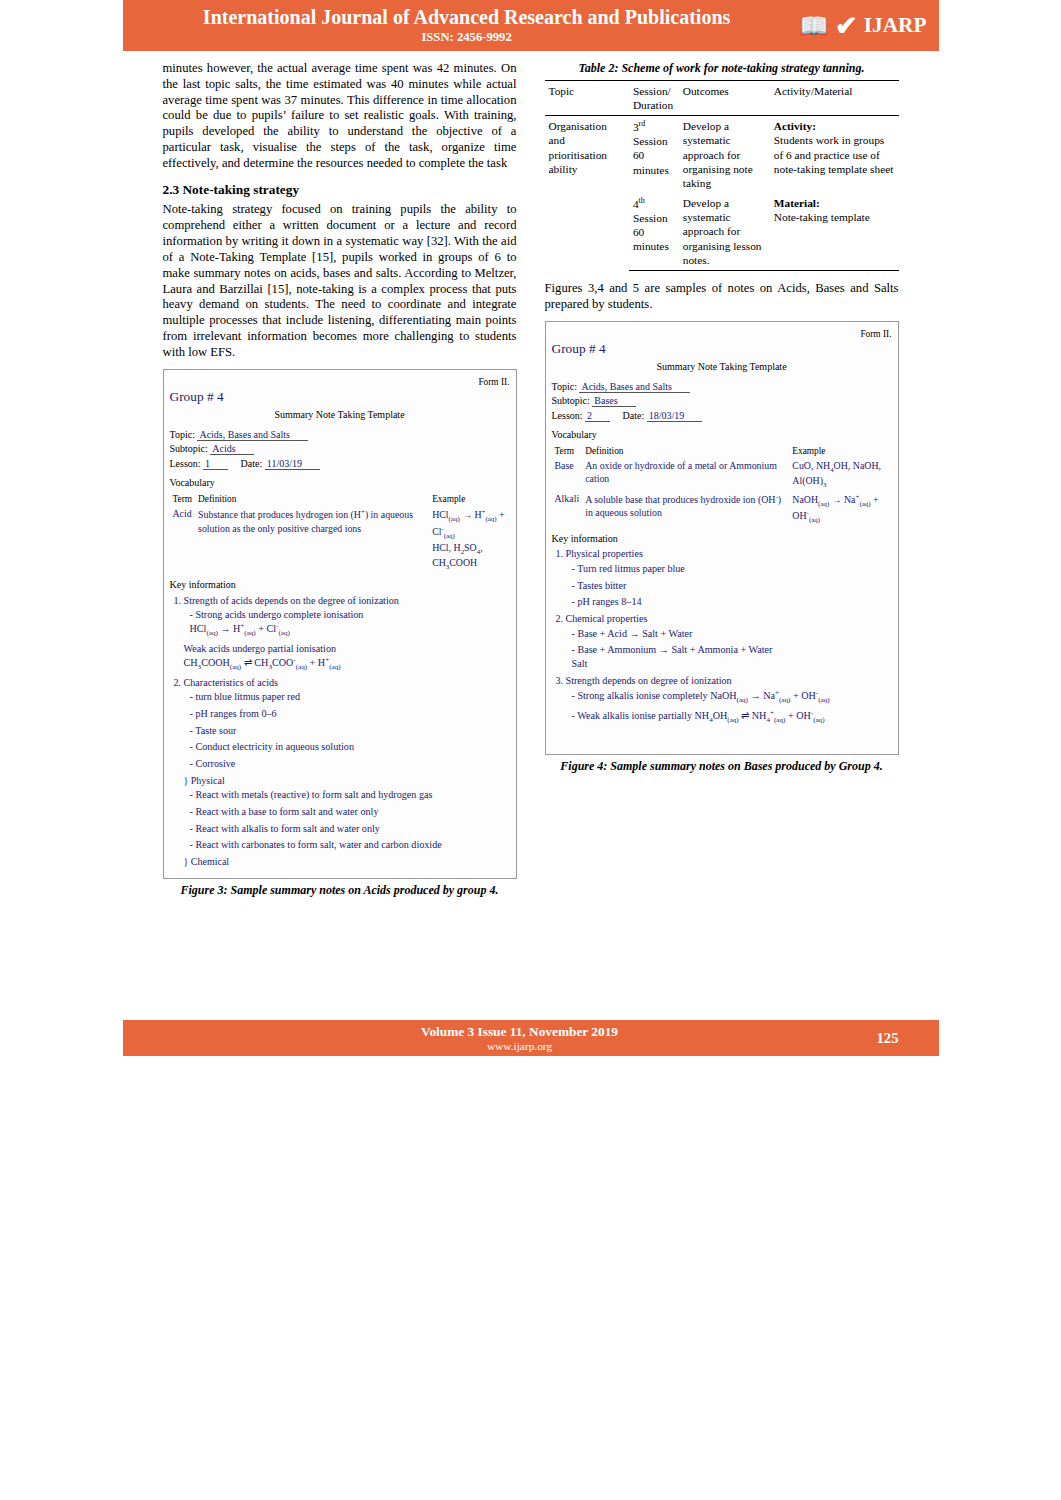International Journal of Advanced Research and Publications
ISSN: 2456-9992
📖✔IJARP
minutes however, the actual average time spent was 42 minutes. On the last topic salts, the time estimated was 40 minutes while actual average time spent was 37 minutes. This difference in time allocation could be due to pupils’ failure to set realistic goals. With training, pupils developed the ability to understand the objective of a particular task, visualise the steps of the task, organize time effectively, and determine the resources needed to complete the task
2.3 Note-taking strategy
Note-taking strategy focused on training pupils the ability to comprehend either a written document or a lecture and record information by writing it down in a systematic way [32]. With the aid of a Note-Taking Template [15], pupils worked in groups of 6 to make summary notes on acids, bases and salts. According to Meltzer, Laura and Barzillai [15], note-taking is a complex process that puts heavy demand on students. The need to coordinate and integrate multiple processes that include listening, differentiating main points from irrelevant information becomes more challenging to students with low EFS.
Form II.
Group # 4
Summary Note Taking Template
Topic: Acids, Bases and Salts
Subtopic: Acids
Lesson: 1 Date: 11/03/19
Vocabulary
| Term | Definition | Example |
| --- | --- | --- |
| Acid | Substance that produces hydrogen ion (H + ) in aqueous solution as the only positive charged ions | HCl (aq) → H + (aq) + Cl - (aq) HCl, H 2 SO 4 , CH 3 COOH |
Key information
Strength of acids depends on the degree of ionization
Strong acids undergo complete ionisation
HCl(aq) → H+(aq) + Cl-(aq)
Weak acids undergo partial ionisation
CH3COOH(aq) ⇌ CH3COO-(aq) + H+(aq)
Characteristics of acids
turn blue litmus paper red
pH ranges from 0–6
Taste sour
Conduct electricity in aqueous solution
Corrosive
} Physical
React with metals (reactive) to form salt and hydrogen gas
React with a base to form salt and water only
React with alkalis to form salt and water only
React with carbonates to form salt, water and carbon dioxide
} Chemical
Figure 3: Sample summary notes on Acids produced by group 4.
Table 2: Scheme of work for note-taking strategy tanning.
| Topic | Session/ Duration | Outcomes | Activity/Material |
| --- | --- | --- | --- |
| Organisation and prioritisation ability | 3 rd Session 60 minutes | Develop a systematic approach for organising note taking | Activity: Students work in groups of 6 and practice use of note-taking template sheet |
| 4 th Session 60 minutes | Develop a systematic approach for organising lesson notes. | Material: Note-taking template |
Figures 3,4 and 5 are samples of notes on Acids, Bases and Salts prepared by students.
Form II.
Group # 4
Summary Note Taking Template
Topic: Acids, Bases and Salts
Subtopic: Bases
Lesson: 2 Date: 18/03/19
Vocabulary
| Term | Definition | Example |
| --- | --- | --- |
| Base | An oxide or hydroxide of a metal or Ammonium cation | CuO, NH 4 OH, NaOH, Al(OH) 3 |
| Alkali | A soluble base that produces hydroxide ion (OH - ) in aqueous solution | NaOH (aq) → Na + (aq) + OH - (aq) |
Key information
Physical properties
Turn red litmus paper blue
Tastes bitter
pH ranges 8–14
Chemical properties
Base + Acid → Salt + Water
Base + Ammonium → Salt + Ammonia + Water
Salt
Strength depends on degree of ionization
Strong alkalis ionise completely NaOH(aq) → Na+(aq) + OH-(aq)
Weak alkalis ionise partially NH4OH(aq) ⇌ NH4+(aq) + OH-(aq)
Figure 4: Sample summary notes on Bases produced by Group 4.
Volume 3 Issue 11, November 2019 www.ijarp.org
125